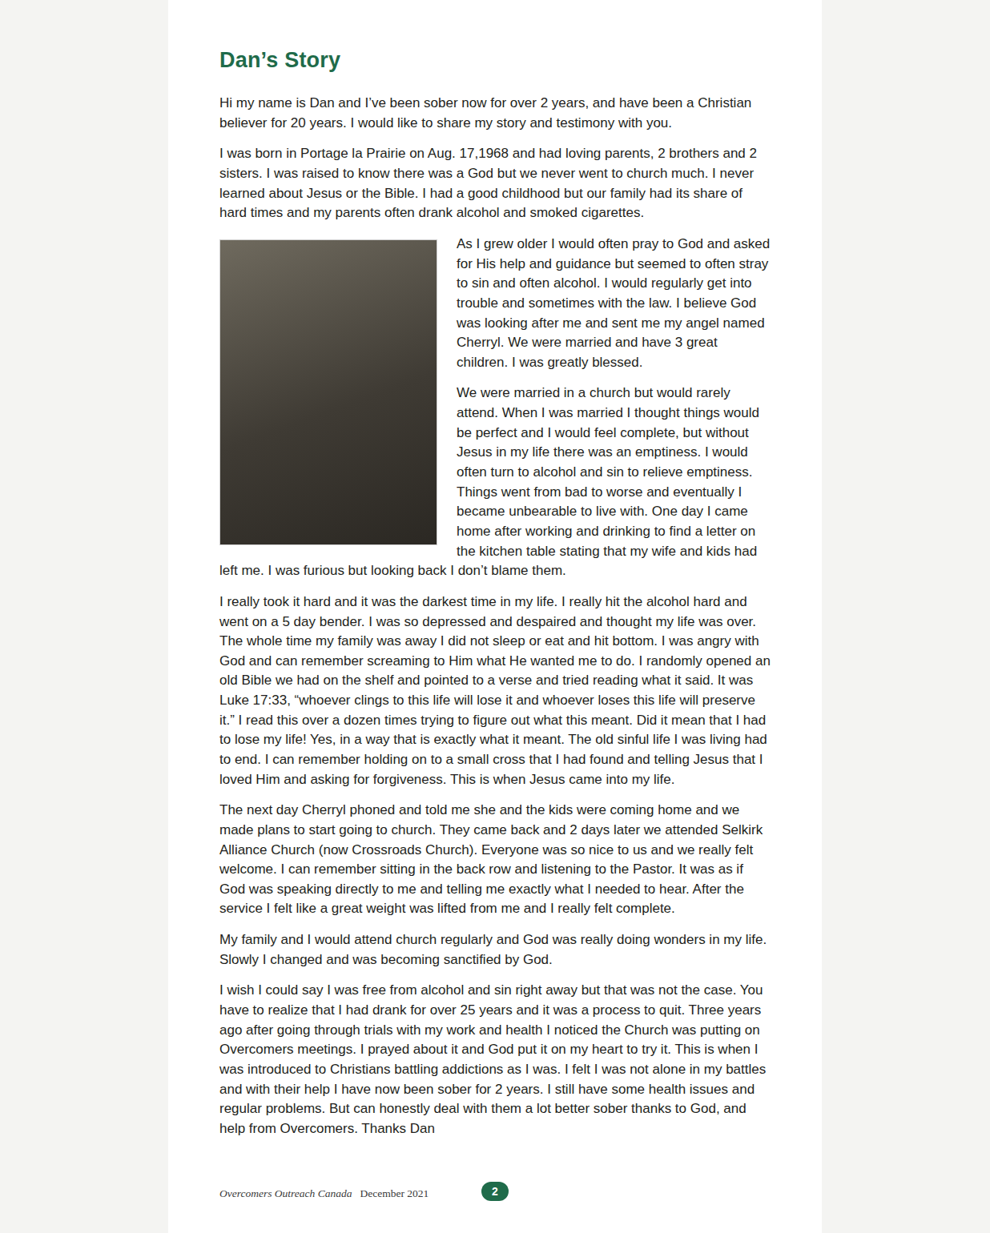Dan’s Story
Hi my name is Dan and I’ve been sober now for over 2 years, and have been a Christian believer for 20 years. I would like to share my story and testimony with you.
I was born in Portage la Prairie on Aug. 17,1968 and had loving parents, 2 brothers and 2 sisters. I was raised to know there was a God but we never went to church much. I never learned about Jesus or the Bible. I had a good childhood but our family had its share of hard times and my parents often drank alcohol and smoked cigarettes.
As I grew older I would often pray to God and asked for His help and guidance but seemed to often stray to sin and often alcohol. I would regularly get into trouble and sometimes with the law. I believe God was looking after me and sent me my angel named Cherryl. We were married and have 3 great children. I was greatly blessed.
We were married in a church but would rarely attend. When I was married I thought things would be perfect and I would feel complete, but without Jesus in my life there was an emptiness. I would often turn to alcohol and sin to relieve emptiness. Things went from bad to worse and eventually I became unbearable to live with. One day I came home after working and drinking to find a letter on the kitchen table stating that my wife and kids had left me. I was furious but looking back I don’t blame them.
I really took it hard and it was the darkest time in my life. I really hit the alcohol hard and went on a 5 day bender. I was so depressed and despaired and thought my life was over. The whole time my family was away I did not sleep or eat and hit bottom. I was angry with God and can remember screaming to Him what He wanted me to do. I randomly opened an old Bible we had on the shelf and pointed to a verse and tried reading what it said. It was Luke 17:33, “whoever clings to this life will lose it and whoever loses this life will preserve it.” I read this over a dozen times trying to figure out what this meant. Did it mean that I had to lose my life! Yes, in a way that is exactly what it meant. The old sinful life I was living had to end. I can remember holding on to a small cross that I had found and telling Jesus that I loved Him and asking for forgiveness. This is when Jesus came into my life.
The next day Cherryl phoned and told me she and the kids were coming home and we made plans to start going to church. They came back and 2 days later we attended Selkirk Alliance Church (now Crossroads Church). Everyone was so nice to us and we really felt welcome. I can remember sitting in the back row and listening to the Pastor. It was as if God was speaking directly to me and telling me exactly what I needed to hear. After the service I felt like a great weight was lifted from me and I really felt complete.
My family and I would attend church regularly and God was really doing wonders in my life. Slowly I changed and was becoming sanctified by God.
I wish I could say I was free from alcohol and sin right away but that was not the case. You have to realize that I had drank for over 25 years and it was a process to quit. Three years ago after going through trials with my work and health I noticed the Church was putting on Overcomers meetings. I prayed about it and God put it on my heart to try it. This is when I was introduced to Christians battling addictions as I was. I felt I was not alone in my battles and with their help I have now been sober for 2 years. I still have some health issues and regular problems. But can honestly deal with them a lot better sober thanks to God, and help from Overcomers. Thanks Dan
Overcomers Outreach Canada December 2021
2